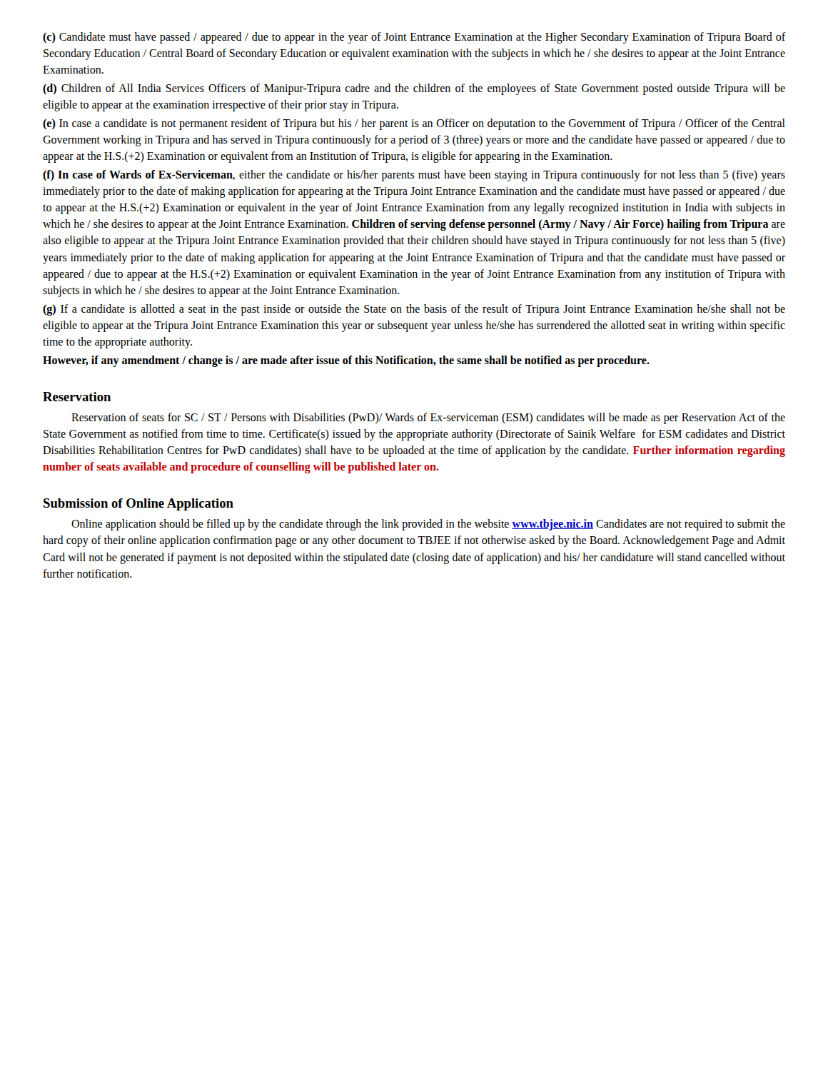(c) Candidate must have passed / appeared / due to appear in the year of Joint Entrance Examination at the Higher Secondary Examination of Tripura Board of Secondary Education / Central Board of Secondary Education or equivalent examination with the subjects in which he / she desires to appear at the Joint Entrance Examination.
(d) Children of All India Services Officers of Manipur-Tripura cadre and the children of the employees of State Government posted outside Tripura will be eligible to appear at the examination irrespective of their prior stay in Tripura.
(e) In case a candidate is not permanent resident of Tripura but his / her parent is an Officer on deputation to the Government of Tripura / Officer of the Central Government working in Tripura and has served in Tripura continuously for a period of 3 (three) years or more and the candidate have passed or appeared / due to appear at the H.S.(+2) Examination or equivalent from an Institution of Tripura, is eligible for appearing in the Examination.
(f) In case of Wards of Ex-Serviceman, either the candidate or his/her parents must have been staying in Tripura continuously for not less than 5 (five) years immediately prior to the date of making application for appearing at the Tripura Joint Entrance Examination and the candidate must have passed or appeared / due to appear at the H.S.(+2) Examination or equivalent in the year of Joint Entrance Examination from any legally recognized institution in India with subjects in which he / she desires to appear at the Joint Entrance Examination. Children of serving defense personnel (Army / Navy / Air Force) hailing from Tripura are also eligible to appear at the Tripura Joint Entrance Examination provided that their children should have stayed in Tripura continuously for not less than 5 (five) years immediately prior to the date of making application for appearing at the Joint Entrance Examination of Tripura and that the candidate must have passed or appeared / due to appear at the H.S.(+2) Examination or equivalent Examination in the year of Joint Entrance Examination from any institution of Tripura with subjects in which he / she desires to appear at the Joint Entrance Examination.
(g) If a candidate is allotted a seat in the past inside or outside the State on the basis of the result of Tripura Joint Entrance Examination he/she shall not be eligible to appear at the Tripura Joint Entrance Examination this year or subsequent year unless he/she has surrendered the allotted seat in writing within specific time to the appropriate authority.
However, if any amendment / change is / are made after issue of this Notification, the same shall be notified as per procedure.
Reservation
Reservation of seats for SC / ST / Persons with Disabilities (PwD)/ Wards of Ex-serviceman (ESM) candidates will be made as per Reservation Act of the State Government as notified from time to time. Certificate(s) issued by the appropriate authority (Directorate of Sainik Welfare for ESM cadidates and District Disabilities Rehabilitation Centres for PwD candidates) shall have to be uploaded at the time of application by the candidate. Further information regarding number of seats available and procedure of counselling will be published later on.
Submission of Online Application
Online application should be filled up by the candidate through the link provided in the website www.tbjee.nic.in Candidates are not required to submit the hard copy of their online application confirmation page or any other document to TBJEE if not otherwise asked by the Board. Acknowledgement Page and Admit Card will not be generated if payment is not deposited within the stipulated date (closing date of application) and his/ her candidature will stand cancelled without further notification.